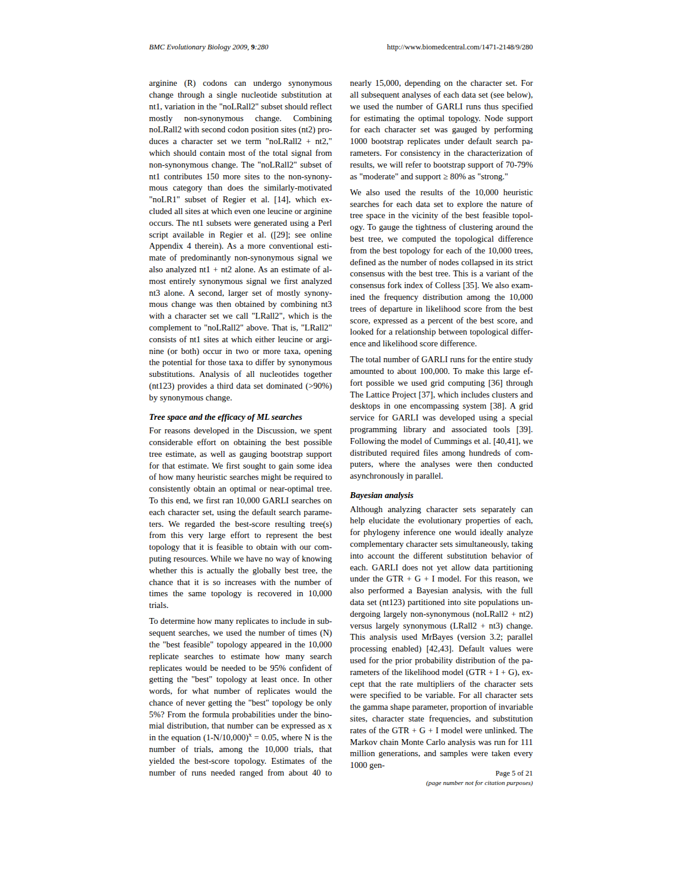BMC Evolutionary Biology 2009, 9:280
http://www.biomedcentral.com/1471-2148/9/280
arginine (R) codons can undergo synonymous change through a single nucleotide substitution at nt1, variation in the "noLRall2" subset should reflect mostly non-synonymous change. Combining noLRall2 with second codon position sites (nt2) produces a character set we term "noLRall2 + nt2," which should contain most of the total signal from non-synonymous change. The "noLRall2" subset of nt1 contributes 150 more sites to the non-synonymous category than does the similarly-motivated "noLR1" subset of Regier et al. [14], which excluded all sites at which even one leucine or arginine occurs. The nt1 subsets were generated using a Perl script available in Regier et al. ([29]; see online Appendix 4 therein). As a more conventional estimate of predominantly non-synonymous signal we also analyzed nt1 + nt2 alone. As an estimate of almost entirely synonymous signal we first analyzed nt3 alone. A second, larger set of mostly synonymous change was then obtained by combining nt3 with a character set we call "LRall2", which is the complement to "noLRall2" above. That is, "LRall2" consists of nt1 sites at which either leucine or arginine (or both) occur in two or more taxa, opening the potential for those taxa to differ by synonymous substitutions. Analysis of all nucleotides together (nt123) provides a third data set dominated (>90%) by synonymous change.
Tree space and the efficacy of ML searches
For reasons developed in the Discussion, we spent considerable effort on obtaining the best possible tree estimate, as well as gauging bootstrap support for that estimate. We first sought to gain some idea of how many heuristic searches might be required to consistently obtain an optimal or near-optimal tree. To this end, we first ran 10,000 GARLI searches on each character set, using the default search parameters. We regarded the best-score resulting tree(s) from this very large effort to represent the best topology that it is feasible to obtain with our computing resources. While we have no way of knowing whether this is actually the globally best tree, the chance that it is so increases with the number of times the same topology is recovered in 10,000 trials.
To determine how many replicates to include in subsequent searches, we used the number of times (N) the "best feasible" topology appeared in the 10,000 replicate searches to estimate how many search replicates would be needed to be 95% confident of getting the "best" topology at least once. In other words, for what number of replicates would the chance of never getting the "best" topology be only 5%? From the formula probabilities under the binomial distribution, that number can be expressed as x in the equation (1-N/10,000)x = 0.05, where N is the number of trials, among the 10,000 trials, that yielded the best-score topology. Estimates of the number of runs needed ranged from about 40 to nearly 15,000, depending on the character set. For all subsequent analyses of each data set (see below), we used the number of GARLI runs thus specified for estimating the optimal topology. Node support for each character set was gauged by performing 1000 bootstrap replicates under default search parameters. For consistency in the characterization of results, we will refer to bootstrap support of 70-79% as "moderate" and support ≥ 80% as "strong."
We also used the results of the 10,000 heuristic searches for each data set to explore the nature of tree space in the vicinity of the best feasible topology. To gauge the tightness of clustering around the best tree, we computed the topological difference from the best topology for each of the 10,000 trees, defined as the number of nodes collapsed in its strict consensus with the best tree. This is a variant of the consensus fork index of Colless [35]. We also examined the frequency distribution among the 10,000 trees of departure in likelihood score from the best score, expressed as a percent of the best score, and looked for a relationship between topological difference and likelihood score difference.
The total number of GARLI runs for the entire study amounted to about 100,000. To make this large effort possible we used grid computing [36] through The Lattice Project [37], which includes clusters and desktops in one encompassing system [38]. A grid service for GARLI was developed using a special programming library and associated tools [39]. Following the model of Cummings et al. [40,41], we distributed required files among hundreds of computers, where the analyses were then conducted asynchronously in parallel.
Bayesian analysis
Although analyzing character sets separately can help elucidate the evolutionary properties of each, for phylogeny inference one would ideally analyze complementary character sets simultaneously, taking into account the different substitution behavior of each. GARLI does not yet allow data partitioning under the GTR + G + I model. For this reason, we also performed a Bayesian analysis, with the full data set (nt123) partitioned into site populations undergoing largely non-synonymous (noLRall2 + nt2) versus largely synonymous (LRall2 + nt3) change. This analysis used MrBayes (version 3.2; parallel processing enabled) [42,43]. Default values were used for the prior probability distribution of the parameters of the likelihood model (GTR + I + G), except that the rate multipliers of the character sets were specified to be variable. For all character sets the gamma shape parameter, proportion of invariable sites, character state frequencies, and substitution rates of the GTR + G + I model were unlinked. The Markov chain Monte Carlo analysis was run for 111 million generations, and samples were taken every 1000 gen-
Page 5 of 21
(page number not for citation purposes)